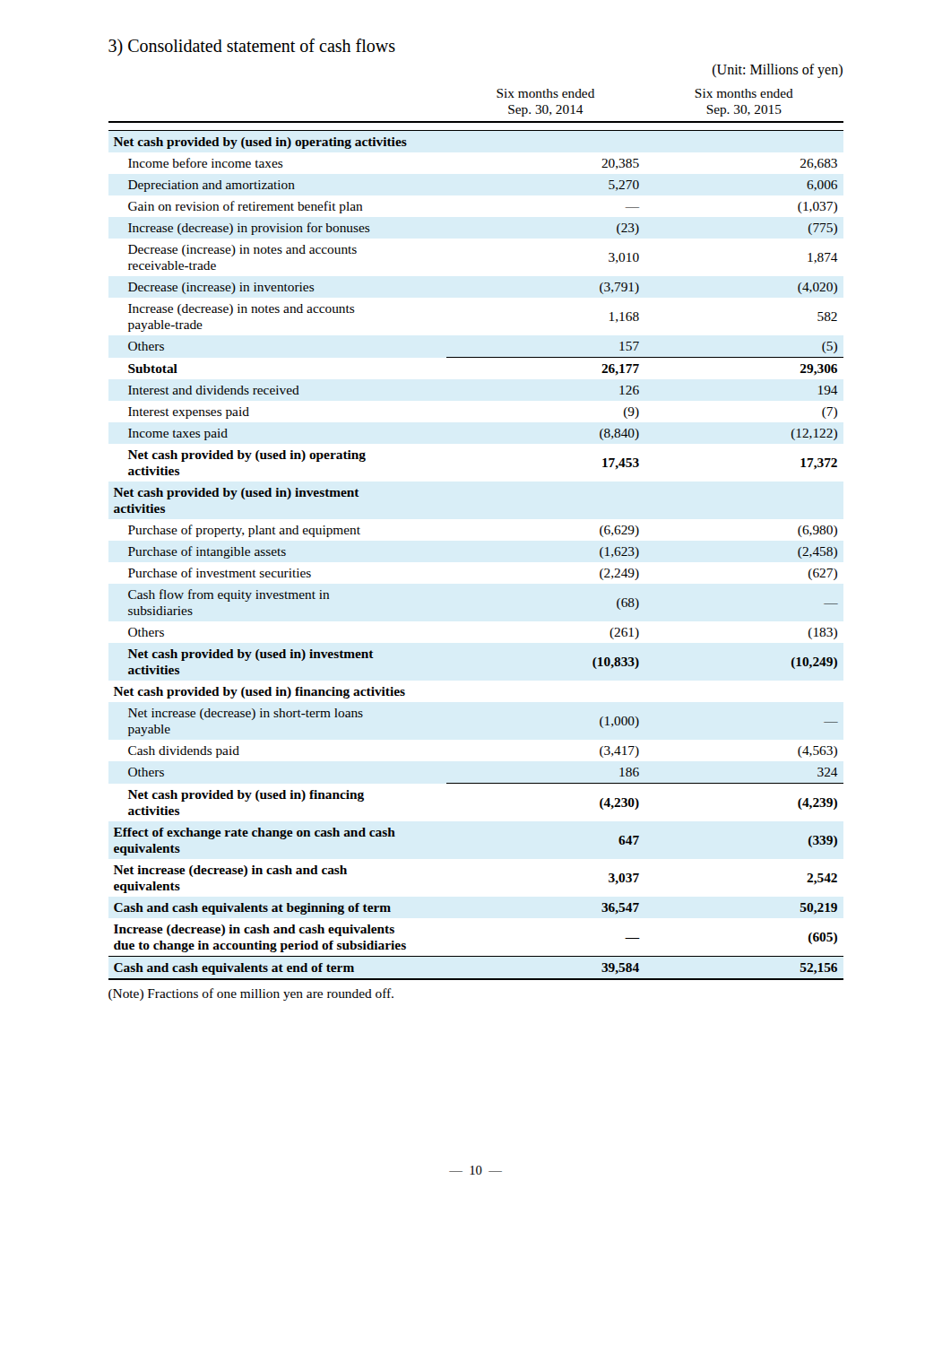3) Consolidated statement of cash flows
(Unit: Millions of yen)
| | Six months ended Sep. 30, 2014 | Six months ended Sep. 30, 2015 |
| --- | --- | --- |
| Net cash provided by (used in) operating activities | | |
| Income before income taxes | 20,385 | 26,683 |
| Depreciation and amortization | 5,270 | 6,006 |
| Gain on revision of retirement benefit plan | — | (1,037) |
| Increase (decrease) in provision for bonuses | (23) | (775) |
| Decrease (increase) in notes and accounts receivable-trade | 3,010 | 1,874 |
| Decrease (increase) in inventories | (3,791) | (4,020) |
| Increase (decrease) in notes and accounts payable-trade | 1,168 | 582 |
| Others | 157 | (5) |
| Subtotal | 26,177 | 29,306 |
| Interest and dividends received | 126 | 194 |
| Interest expenses paid | (9) | (7) |
| Income taxes paid | (8,840) | (12,122) |
| Net cash provided by (used in) operating activities | 17,453 | 17,372 |
| Net cash provided by (used in) investment activities | | |
| Purchase of property, plant and equipment | (6,629) | (6,980) |
| Purchase of intangible assets | (1,623) | (2,458) |
| Purchase of investment securities | (2,249) | (627) |
| Cash flow from equity investment in subsidiaries | (68) | — |
| Others | (261) | (183) |
| Net cash provided by (used in) investment activities | (10,833) | (10,249) |
| Net cash provided by (used in) financing activities | | |
| Net increase (decrease) in short-term loans payable | (1,000) | — |
| Cash dividends paid | (3,417) | (4,563) |
| Others | 186 | 324 |
| Net cash provided by (used in) financing activities | (4,230) | (4,239) |
| Effect of exchange rate change on cash and cash equivalents | 647 | (339) |
| Net increase (decrease) in cash and cash equivalents | 3,037 | 2,542 |
| Cash and cash equivalents at beginning of term | 36,547 | 50,219 |
| Increase (decrease) in cash and cash equivalents due to change in accounting period of subsidiaries | — | (605) |
| Cash and cash equivalents at end of term | 39,584 | 52,156 |
(Note) Fractions of one million yen are rounded off.
— 10 —